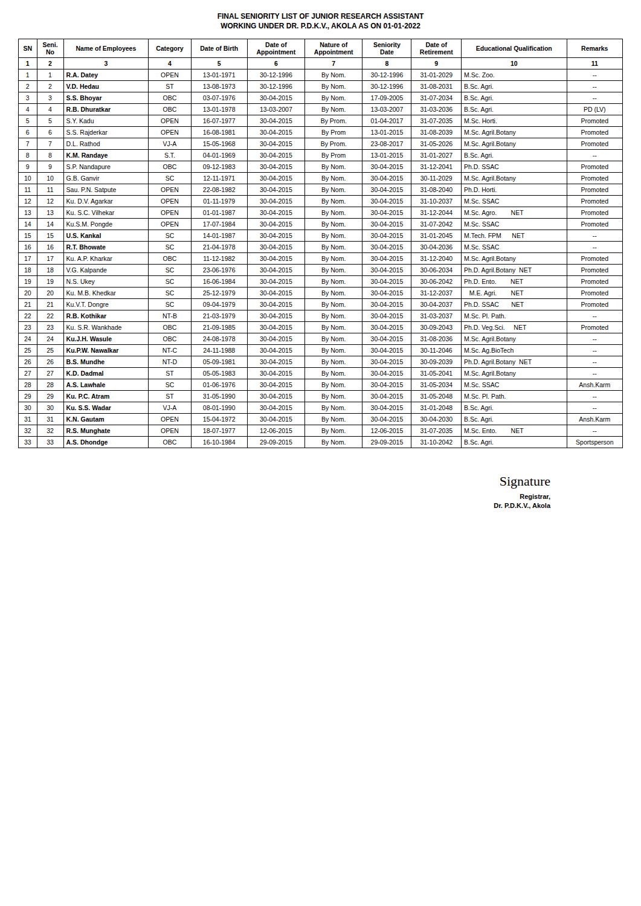FINAL SENIORITY LIST OF JUNIOR RESEARCH ASSISTANT
WORKING UNDER DR. P.D.K.V., AKOLA AS ON 01-01-2022
| SN | Seni. No | Name of Employees | Category | Date of Birth | Date of Appointment | Nature of Appointment | Seniority Date | Date of Retirement | Educational Qualification | Remarks |
| --- | --- | --- | --- | --- | --- | --- | --- | --- | --- | --- |
| 1 | 2 | 3 | 4 | 5 | 6 | 7 | 8 | 9 | 10 | 11 |
| 1 | 1 | R.A. Datey | OPEN | 13-01-1971 | 30-12-1996 | By Nom. | 30-12-1996 | 31-01-2029 | M.Sc. Zoo. | -- |
| 2 | 2 | V.D. Hedau | ST | 13-08-1973 | 30-12-1996 | By Nom. | 30-12-1996 | 31-08-2031 | B.Sc. Agri. | -- |
| 3 | 3 | S.S. Bhoyar | OBC | 03-07-1976 | 30-04-2015 | By Nom. | 17-09-2005 | 31-07-2034 | B.Sc. Agri. | -- |
| 4 | 4 | R.B. Dhuratkar | OBC | 13-01-1978 | 13-03-2007 | By Nom. | 13-03-2007 | 31-03-2036 | B.Sc. Agri. | PD (LV) |
| 5 | 5 | S.Y. Kadu | OPEN | 16-07-1977 | 30-04-2015 | By Prom. | 01-04-2017 | 31-07-2035 | M.Sc. Horti. | Promoted |
| 6 | 6 | S.S. Rajderkar | OPEN | 16-08-1981 | 30-04-2015 | By Prom | 13-01-2015 | 31-08-2039 | M.Sc. Agril.Botany | Promoted |
| 7 | 7 | D.L. Rathod | VJ-A | 15-05-1968 | 30-04-2015 | By Prom. | 23-08-2017 | 31-05-2026 | M.Sc. Agril.Botany | Promoted |
| 8 | 8 | K.M. Randaye | S.T. | 04-01-1969 | 30-04-2015 | By Prom | 13-01-2015 | 31-01-2027 | B.Sc. Agri. | -- |
| 9 | 9 | S.P. Nandapure | OBC | 09-12-1983 | 30-04-2015 | By Nom. | 30-04-2015 | 31-12-2041 | Ph.D. SSAC | Promoted |
| 10 | 10 | G.B. Ganvir | SC | 12-11-1971 | 30-04-2015 | By Nom. | 30-04-2015 | 30-11-2029 | M.Sc. Agril.Botany | Promoted |
| 11 | 11 | Sau. P.N. Satpute | OPEN | 22-08-1982 | 30-04-2015 | By Nom. | 30-04-2015 | 31-08-2040 | Ph.D. Horti. | Promoted |
| 12 | 12 | Ku. D.V. Agarkar | OPEN | 01-11-1979 | 30-04-2015 | By Nom. | 30-04-2015 | 31-10-2037 | M.Sc. SSAC | Promoted |
| 13 | 13 | Ku. S.C. Vilhekar | OPEN | 01-01-1987 | 30-04-2015 | By Nom. | 30-04-2015 | 31-12-2044 | M.Sc. Agro. NET | Promoted |
| 14 | 14 | Ku.S.M. Pongde | OPEN | 17-07-1984 | 30-04-2015 | By Nom. | 30-04-2015 | 31-07-2042 | M.Sc. SSAC | Promoted |
| 15 | 15 | U.S. Kankal | SC | 14-01-1987 | 30-04-2015 | By Nom. | 30-04-2015 | 31-01-2045 | M.Tech. FPM NET | -- |
| 16 | 16 | R.T. Bhowate | SC | 21-04-1978 | 30-04-2015 | By Nom. | 30-04-2015 | 30-04-2036 | M.Sc. SSAC | -- |
| 17 | 17 | Ku. A.P. Kharkar | OBC | 11-12-1982 | 30-04-2015 | By Nom. | 30-04-2015 | 31-12-2040 | M.Sc. Agril.Botany | Promoted |
| 18 | 18 | V.G. Kalpande | SC | 23-06-1976 | 30-04-2015 | By Nom. | 30-04-2015 | 30-06-2034 | Ph.D. Agril.Botany NET | Promoted |
| 19 | 19 | N.S. Ukey | SC | 16-06-1984 | 30-04-2015 | By Nom. | 30-04-2015 | 30-06-2042 | Ph.D. Ento. NET | Promoted |
| 20 | 20 | Ku. M.B. Khedkar | SC | 25-12-1979 | 30-04-2015 | By Nom. | 30-04-2015 | 31-12-2037 | M.E. Agri. NET | Promoted |
| 21 | 21 | Ku.V.T. Dongre | SC | 09-04-1979 | 30-04-2015 | By Nom. | 30-04-2015 | 30-04-2037 | Ph.D. SSAC NET | Promoted |
| 22 | 22 | R.B. Kothikar | NT-B | 21-03-1979 | 30-04-2015 | By Nom. | 30-04-2015 | 31-03-2037 | M.Sc. Pl. Path. | -- |
| 23 | 23 | Ku. S.R. Wankhade | OBC | 21-09-1985 | 30-04-2015 | By Nom. | 30-04-2015 | 30-09-2043 | Ph.D. Veg.Sci. NET | Promoted |
| 24 | 24 | Ku.J.H. Wasule | OBC | 24-08-1978 | 30-04-2015 | By Nom. | 30-04-2015 | 31-08-2036 | M.Sc. Agril.Botany | -- |
| 25 | 25 | Ku.P.W. Nawalkar | NT-C | 24-11-1988 | 30-04-2015 | By Nom. | 30-04-2015 | 30-11-2046 | M.Sc. Ag.BioTech | -- |
| 26 | 26 | B.S. Mundhe | NT-D | 05-09-1981 | 30-04-2015 | By Nom. | 30-04-2015 | 30-09-2039 | Ph.D. Agril.Botany NET | -- |
| 27 | 27 | K.D. Dadmal | ST | 05-05-1983 | 30-04-2015 | By Nom. | 30-04-2015 | 31-05-2041 | M.Sc. Agril.Botany | -- |
| 28 | 28 | A.S. Lawhale | SC | 01-06-1976 | 30-04-2015 | By Nom. | 30-04-2015 | 31-05-2034 | M.Sc. SSAC | Ansh.Karm |
| 29 | 29 | Ku. P.C. Atram | ST | 31-05-1990 | 30-04-2015 | By Nom. | 30-04-2015 | 31-05-2048 | M.Sc. Pl. Path. | -- |
| 30 | 30 | Ku. S.S. Wadar | VJ-A | 08-01-1990 | 30-04-2015 | By Nom. | 30-04-2015 | 31-01-2048 | B.Sc. Agri. | -- |
| 31 | 31 | K.N. Gautam | OPEN | 15-04-1972 | 30-04-2015 | By Nom. | 30-04-2015 | 30-04-2030 | B.Sc. Agri. | Ansh.Karm |
| 32 | 32 | R.S. Munghate | OPEN | 18-07-1977 | 12-06-2015 | By Nom. | 12-06-2015 | 31-07-2035 | M.Sc. Ento. NET | -- |
| 33 | 33 | A.S. Dhondge | OBC | 16-10-1984 | 29-09-2015 | By Nom. | 29-09-2015 | 31-10-2042 | B.Sc. Agri. | Sportsperson |
Signature Registrar,
Dr. P.D.K.V., Akola